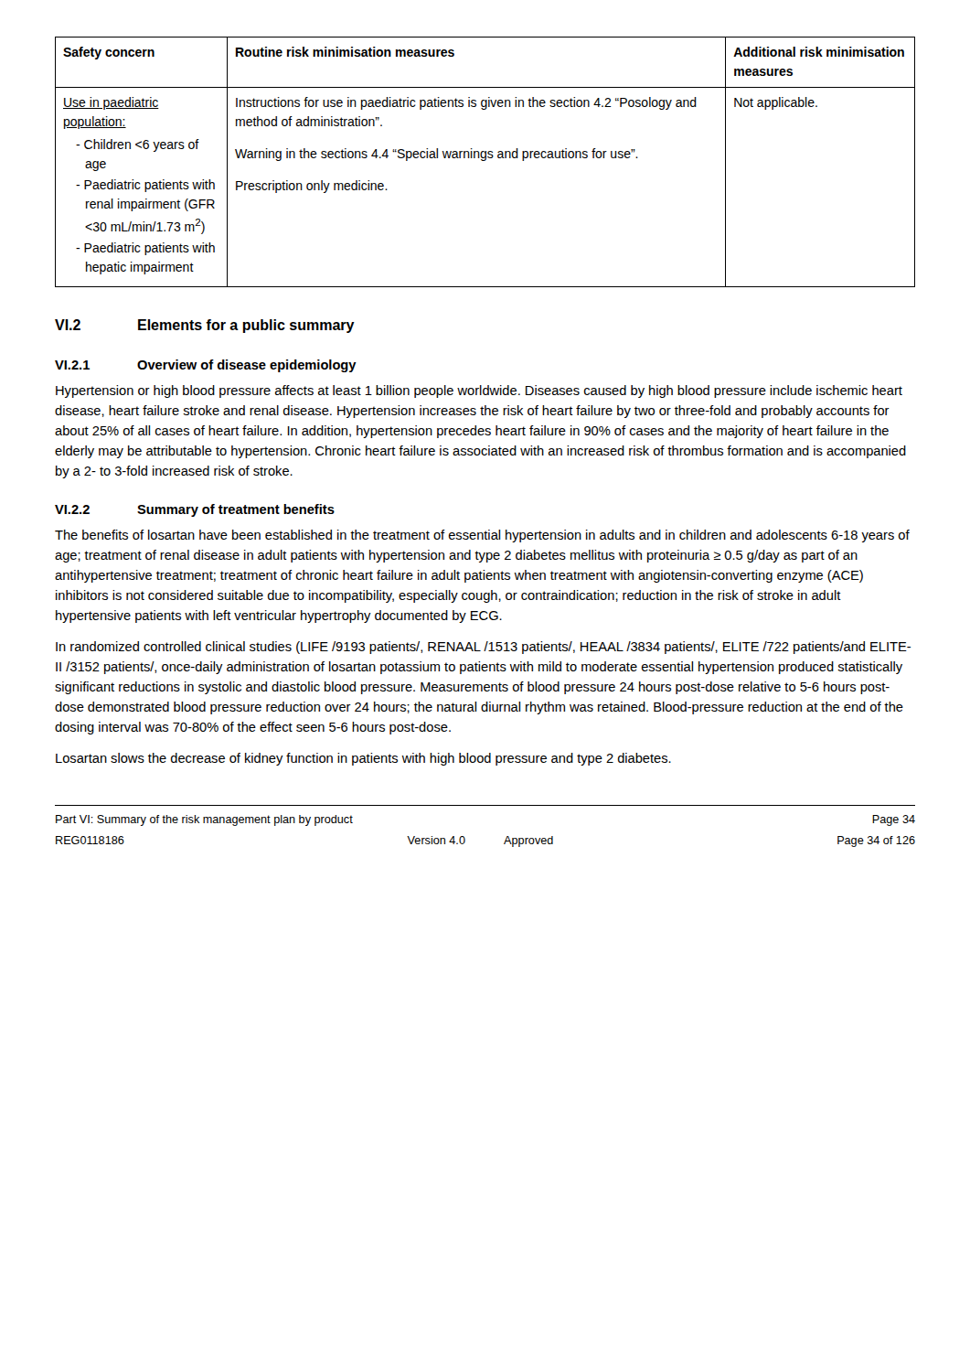| Safety concern | Routine risk minimisation measures | Additional risk minimisation measures |
| --- | --- | --- |
| Use in paediatric population: - Children <6 years of age - Paediatric patients with renal impairment (GFR <30 mL/min/1.73 m 2 ) - Paediatric patients with hepatic impairment | Instructions for use in paediatric patients is given in the section 4.2 “Posology and method of administration”. Warning in the sections 4.4 “Special warnings and precautions for use”. Prescription only medicine. | Not applicable. |
VI.2 Elements for a public summary
VI.2.1 Overview of disease epidemiology
Hypertension or high blood pressure affects at least 1 billion people worldwide. Diseases caused by high blood pressure include ischemic heart disease, heart failure stroke and renal disease. Hypertension increases the risk of heart failure by two or three-fold and probably accounts for about 25% of all cases of heart failure. In addition, hypertension precedes heart failure in 90% of cases and the majority of heart failure in the elderly may be attributable to hypertension. Chronic heart failure is associated with an increased risk of thrombus formation and is accompanied by a 2- to 3-fold increased risk of stroke.
VI.2.2 Summary of treatment benefits
The benefits of losartan have been established in the treatment of essential hypertension in adults and in children and adolescents 6-18 years of age; treatment of renal disease in adult patients with hypertension and type 2 diabetes mellitus with proteinuria ≥ 0.5 g/day as part of an antihypertensive treatment; treatment of chronic heart failure in adult patients when treatment with angiotensin-converting enzyme (ACE) inhibitors is not considered suitable due to incompatibility, especially cough, or contraindication; reduction in the risk of stroke in adult hypertensive patients with left ventricular hypertrophy documented by ECG.
In randomized controlled clinical studies (LIFE /9193 patients/, RENAAL /1513 patients/, HEAAL /3834 patients/, ELITE /722 patients/and ELITE-II /3152 patients/, once-daily administration of losartan potassium to patients with mild to moderate essential hypertension produced statistically significant reductions in systolic and diastolic blood pressure. Measurements of blood pressure 24 hours post-dose relative to 5-6 hours post-dose demonstrated blood pressure reduction over 24 hours; the natural diurnal rhythm was retained. Blood-pressure reduction at the end of the dosing interval was 70-80% of the effect seen 5-6 hours post-dose.
Losartan slows the decrease of kidney function in patients with high blood pressure and type 2 diabetes.
Part VI: Summary of the risk management plan by product Page 34
REG0118186 Version 4.0 Approved Page 34 of 126